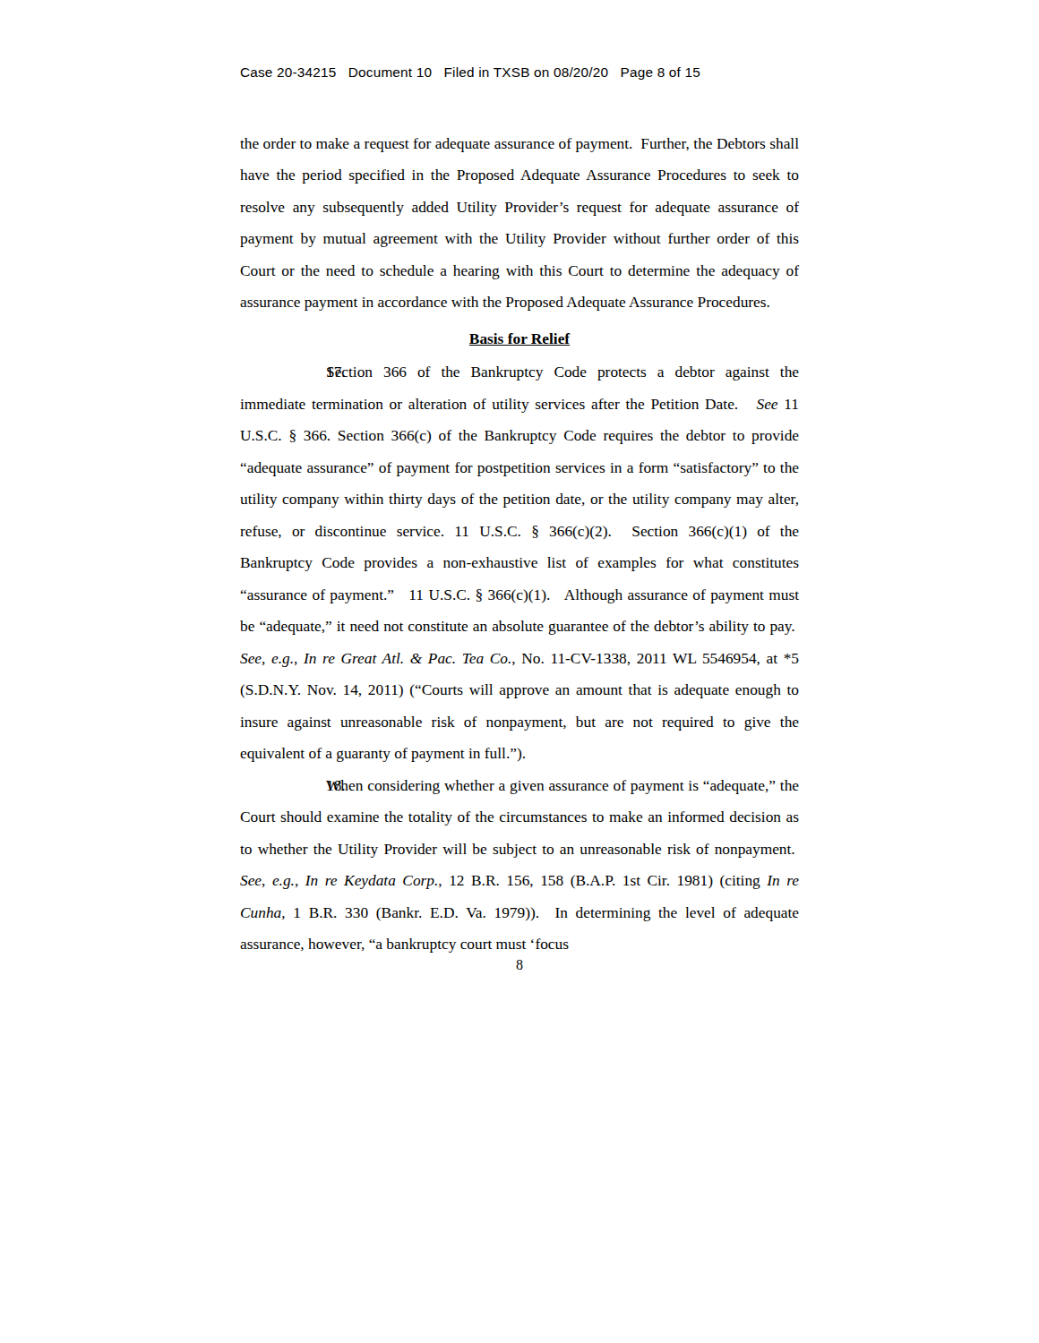Case 20-34215 Document 10 Filed in TXSB on 08/20/20 Page 8 of 15
the order to make a request for adequate assurance of payment. Further, the Debtors shall have the period specified in the Proposed Adequate Assurance Procedures to seek to resolve any subsequently added Utility Provider’s request for adequate assurance of payment by mutual agreement with the Utility Provider without further order of this Court or the need to schedule a hearing with this Court to determine the adequacy of assurance payment in accordance with the Proposed Adequate Assurance Procedures.
Basis for Relief
17. Section 366 of the Bankruptcy Code protects a debtor against the immediate termination or alteration of utility services after the Petition Date. See 11 U.S.C. § 366. Section 366(c) of the Bankruptcy Code requires the debtor to provide “adequate assurance” of payment for postpetition services in a form “satisfactory” to the utility company within thirty days of the petition date, or the utility company may alter, refuse, or discontinue service. 11 U.S.C. § 366(c)(2). Section 366(c)(1) of the Bankruptcy Code provides a non-exhaustive list of examples for what constitutes “assurance of payment.” 11 U.S.C. § 366(c)(1). Although assurance of payment must be “adequate,” it need not constitute an absolute guarantee of the debtor’s ability to pay. See, e.g., In re Great Atl. & Pac. Tea Co., No. 11-CV-1338, 2011 WL 5546954, at *5 (S.D.N.Y. Nov. 14, 2011) (“Courts will approve an amount that is adequate enough to insure against unreasonable risk of nonpayment, but are not required to give the equivalent of a guaranty of payment in full.”).
18. When considering whether a given assurance of payment is “adequate,” the Court should examine the totality of the circumstances to make an informed decision as to whether the Utility Provider will be subject to an unreasonable risk of nonpayment. See, e.g., In re Keydata Corp., 12 B.R. 156, 158 (B.A.P. 1st Cir. 1981) (citing In re Cunha, 1 B.R. 330 (Bankr. E.D. Va. 1979)). In determining the level of adequate assurance, however, “a bankruptcy court must ‘focus
8